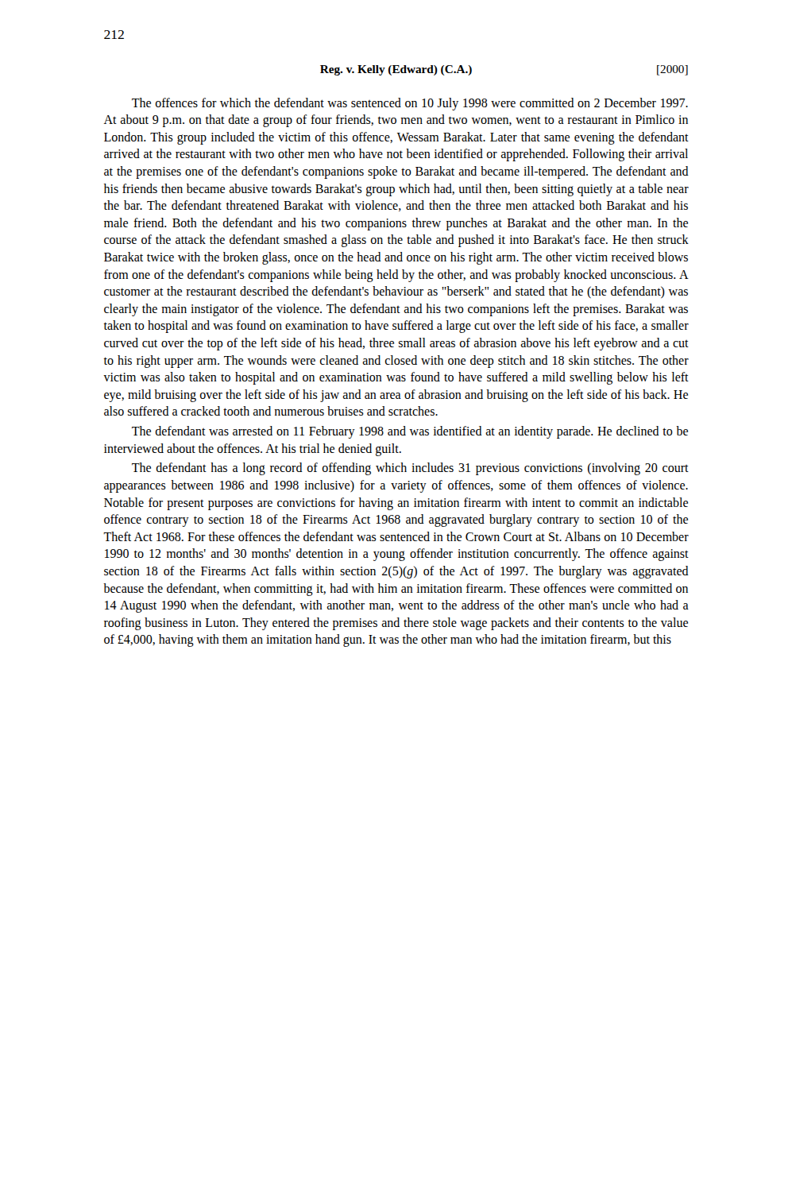212
Reg. v. Kelly (Edward) (C.A.) [2000]
The offences for which the defendant was sentenced on 10 July 1998 were committed on 2 December 1997. At about 9 p.m. on that date a group of four friends, two men and two women, went to a restaurant in Pimlico in London. This group included the victim of this offence, Wessam Barakat. Later that same evening the defendant arrived at the restaurant with two other men who have not been identified or apprehended. Following their arrival at the premises one of the defendant's companions spoke to Barakat and became ill-tempered. The defendant and his friends then became abusive towards Barakat's group which had, until then, been sitting quietly at a table near the bar. The defendant threatened Barakat with violence, and then the three men attacked both Barakat and his male friend. Both the defendant and his two companions threw punches at Barakat and the other man. In the course of the attack the defendant smashed a glass on the table and pushed it into Barakat's face. He then struck Barakat twice with the broken glass, once on the head and once on his right arm. The other victim received blows from one of the defendant's companions while being held by the other, and was probably knocked unconscious. A customer at the restaurant described the defendant's behaviour as "berserk" and stated that he (the defendant) was clearly the main instigator of the violence. The defendant and his two companions left the premises. Barakat was taken to hospital and was found on examination to have suffered a large cut over the left side of his face, a smaller curved cut over the top of the left side of his head, three small areas of abrasion above his left eyebrow and a cut to his right upper arm. The wounds were cleaned and closed with one deep stitch and 18 skin stitches. The other victim was also taken to hospital and on examination was found to have suffered a mild swelling below his left eye, mild bruising over the left side of his jaw and an area of abrasion and bruising on the left side of his back. He also suffered a cracked tooth and numerous bruises and scratches.
The defendant was arrested on 11 February 1998 and was identified at an identity parade. He declined to be interviewed about the offences. At his trial he denied guilt.
The defendant has a long record of offending which includes 31 previous convictions (involving 20 court appearances between 1986 and 1998 inclusive) for a variety of offences, some of them offences of violence. Notable for present purposes are convictions for having an imitation firearm with intent to commit an indictable offence contrary to section 18 of the Firearms Act 1968 and aggravated burglary contrary to section 10 of the Theft Act 1968. For these offences the defendant was sentenced in the Crown Court at St. Albans on 10 December 1990 to 12 months' and 30 months' detention in a young offender institution concurrently. The offence against section 18 of the Firearms Act falls within section 2(5)(g) of the Act of 1997. The burglary was aggravated because the defendant, when committing it, had with him an imitation firearm. These offences were committed on 14 August 1990 when the defendant, with another man, went to the address of the other man's uncle who had a roofing business in Luton. They entered the premises and there stole wage packets and their contents to the value of £4,000, having with them an imitation hand gun. It was the other man who had the imitation firearm, but this